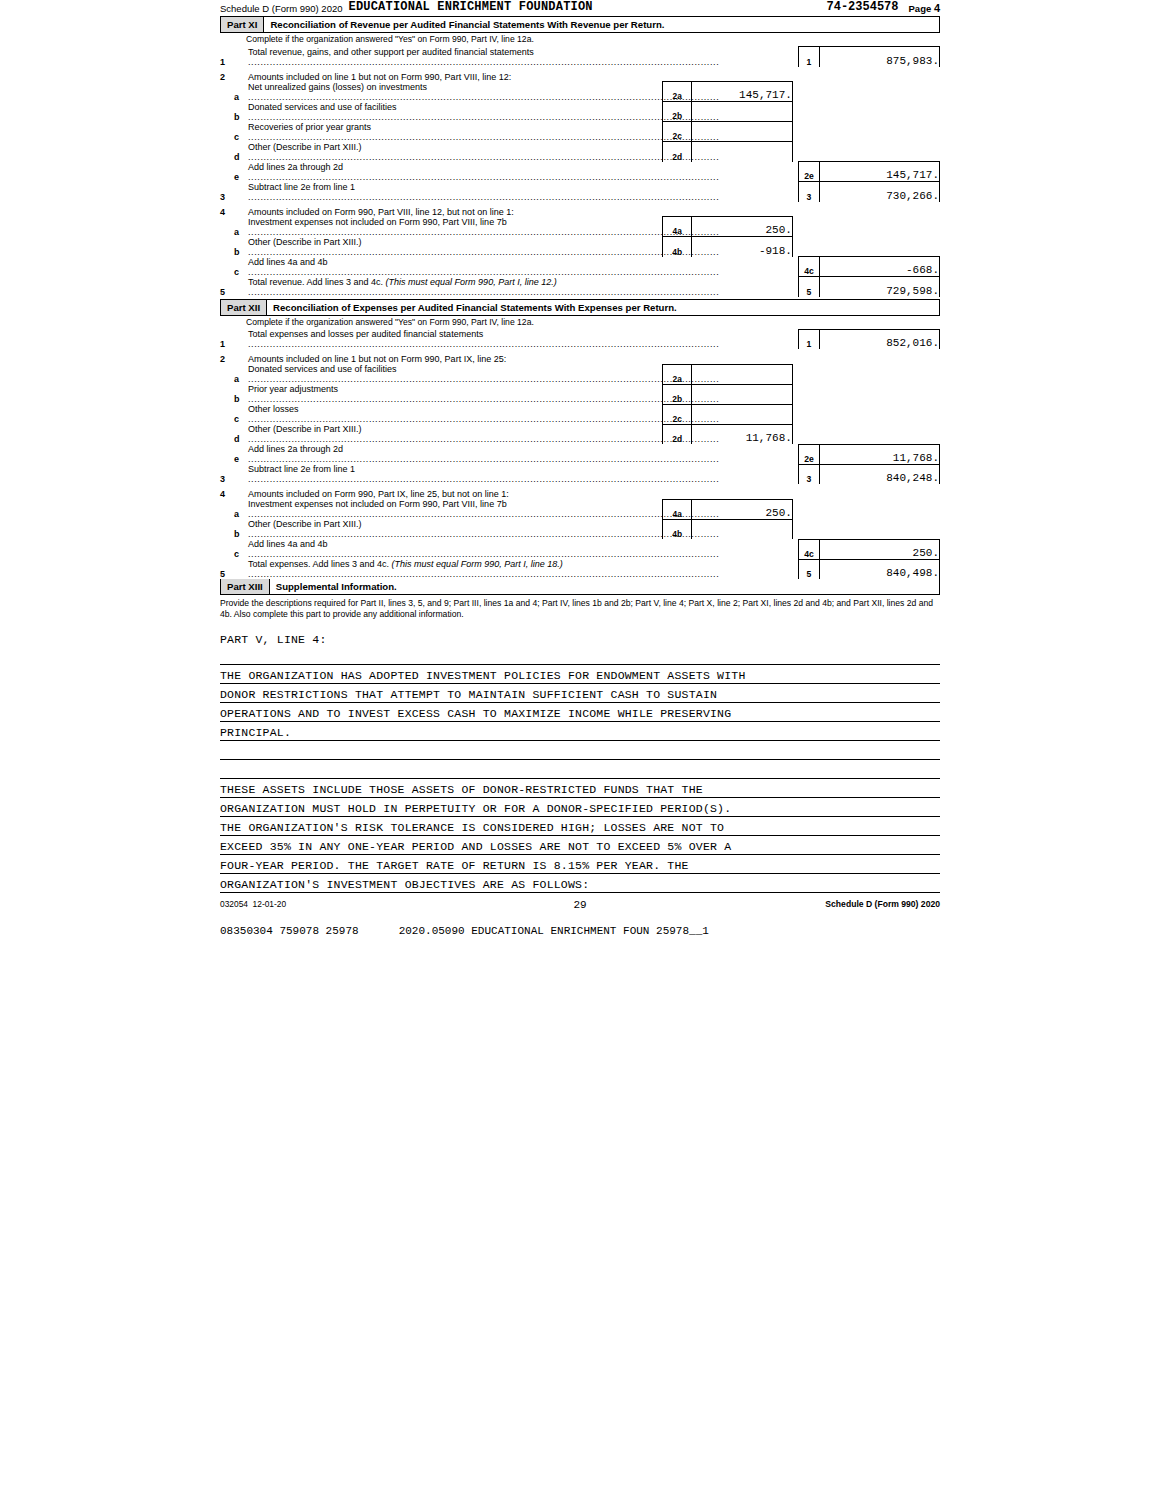Schedule D (Form 990) 2020
EDUCATIONAL ENRICHMENT FOUNDATION
74-2354578
Page 4
Part XI
Reconciliation of Revenue per Audited Financial Statements With Revenue per Return.
Complete if the organization answered "Yes" on Form 990, Part IV, line 12a.
| 1 | | Total revenue, gains, and other support per audited financial statements | | | | 1 | 875,983. |
| 2 | | Amounts included on line 1 but not on Form 990, Part VIII, line 12: | | | | | |
| | a | Net unrealized gains (losses) on investments | 2a | 145,717. | | | |
| | b | Donated services and use of facilities | 2b | | | | |
| | c | Recoveries of prior year grants | 2c | | | | |
| | d | Other (Describe in Part XIII.) | 2d | | | | |
| | e | Add lines 2a through 2d | | | | 2e | 145,717. |
| 3 | | Subtract line 2e from line 1 | | | | 3 | 730,266. |
| 4 | | Amounts included on Form 990, Part VIII, line 12, but not on line 1: | | | | | |
| | a | Investment expenses not included on Form 990, Part VIII, line 7b | 4a | 250. | | | |
| | b | Other (Describe in Part XIII.) | 4b | -918. | | | |
| | c | Add lines 4a and 4b | | | | 4c | -668. |
| 5 | | Total revenue. Add lines 3 and 4c. (This must equal Form 990, Part I, line 12.) | | | | 5 | 729,598. |
Part XII
Reconciliation of Expenses per Audited Financial Statements With Expenses per Return.
Complete if the organization answered "Yes" on Form 990, Part IV, line 12a.
| 1 | | Total expenses and losses per audited financial statements | | | | 1 | 852,016. |
| 2 | | Amounts included on line 1 but not on Form 990, Part IX, line 25: | | | | | |
| | a | Donated services and use of facilities | 2a | | | | |
| | b | Prior year adjustments | 2b | | | | |
| | c | Other losses | 2c | | | | |
| | d | Other (Describe in Part XIII.) | 2d | 11,768. | | | |
| | e | Add lines 2a through 2d | | | | 2e | 11,768. |
| 3 | | Subtract line 2e from line 1 | | | | 3 | 840,248. |
| 4 | | Amounts included on Form 990, Part IX, line 25, but not on line 1: | | | | | |
| | a | Investment expenses not included on Form 990, Part VIII, line 7b | 4a | 250. | | | |
| | b | Other (Describe in Part XIII.) | 4b | | | | |
| | c | Add lines 4a and 4b | | | | 4c | 250. |
| 5 | | Total expenses. Add lines 3 and 4c. (This must equal Form 990, Part I, line 18.) | | | | 5 | 840,498. |
Part XIII Supplemental Information.
Provide the descriptions required for Part II, lines 3, 5, and 9; Part III, lines 1a and 4; Part IV, lines 1b and 2b; Part V, line 4; Part X, line 2; Part XI, lines 2d and 4b; and Part XII, lines 2d and 4b. Also complete this part to provide any additional information.
PART V, LINE 4:
THE ORGANIZATION HAS ADOPTED INVESTMENT POLICIES FOR ENDOWMENT ASSETS WITH
DONOR RESTRICTIONS THAT ATTEMPT TO MAINTAIN SUFFICIENT CASH TO SUSTAIN
OPERATIONS AND TO INVEST EXCESS CASH TO MAXIMIZE INCOME WHILE PRESERVING
PRINCIPAL.
THESE ASSETS INCLUDE THOSE ASSETS OF DONOR-RESTRICTED FUNDS THAT THE
ORGANIZATION MUST HOLD IN PERPETUITY OR FOR A DONOR-SPECIFIED PERIOD(S).
THE ORGANIZATION'S RISK TOLERANCE IS CONSIDERED HIGH; LOSSES ARE NOT TO
EXCEED 35% IN ANY ONE-YEAR PERIOD AND LOSSES ARE NOT TO EXCEED 5% OVER A
FOUR-YEAR PERIOD. THE TARGET RATE OF RETURN IS 8.15% PER YEAR. THE
ORGANIZATION'S INVESTMENT OBJECTIVES ARE AS FOLLOWS:
032054 12-01-20
Schedule D (Form 990) 2020
29
08350304 759078 25978
2020.05090 EDUCATIONAL ENRICHMENT FOUN 25978__1